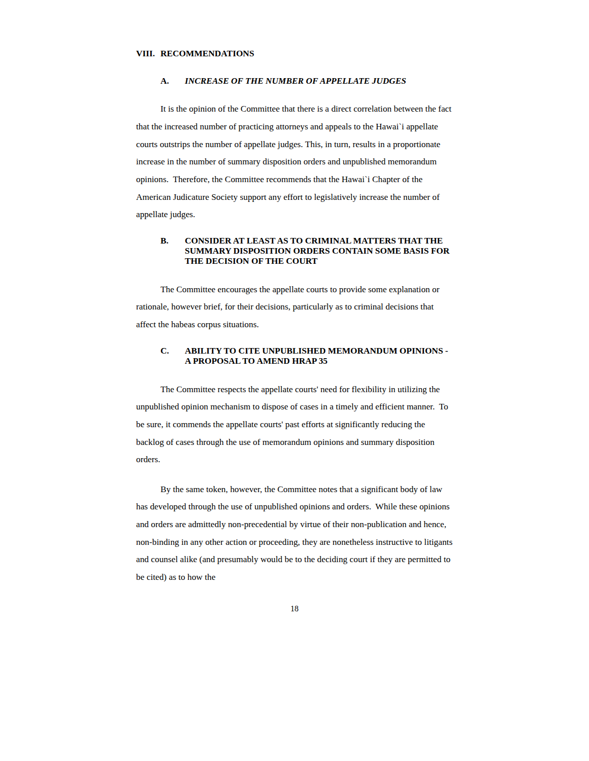VIII. RECOMMENDATIONS
A. INCREASE OF THE NUMBER OF APPELLATE JUDGES
It is the opinion of the Committee that there is a direct correlation between the fact that the increased number of practicing attorneys and appeals to the Hawai`i appellate courts outstrips the number of appellate judges. This, in turn, results in a proportionate increase in the number of summary disposition orders and unpublished memorandum opinions. Therefore, the Committee recommends that the Hawai`i Chapter of the American Judicature Society support any effort to legislatively increase the number of appellate judges.
B. CONSIDER AT LEAST AS TO CRIMINAL MATTERS THAT THE SUMMARY DISPOSITION ORDERS CONTAIN SOME BASIS FOR THE DECISION OF THE COURT
The Committee encourages the appellate courts to provide some explanation or rationale, however brief, for their decisions, particularly as to criminal decisions that affect the habeas corpus situations.
C. ABILITY TO CITE UNPUBLISHED MEMORANDUM OPINIONS - A PROPOSAL TO AMEND HRAP 35
The Committee respects the appellate courts' need for flexibility in utilizing the unpublished opinion mechanism to dispose of cases in a timely and efficient manner. To be sure, it commends the appellate courts' past efforts at significantly reducing the backlog of cases through the use of memorandum opinions and summary disposition orders.
By the same token, however, the Committee notes that a significant body of law has developed through the use of unpublished opinions and orders. While these opinions and orders are admittedly non-precedential by virtue of their non-publication and hence, non-binding in any other action or proceeding, they are nonetheless instructive to litigants and counsel alike (and presumably would be to the deciding court if they are permitted to be cited) as to how the
18